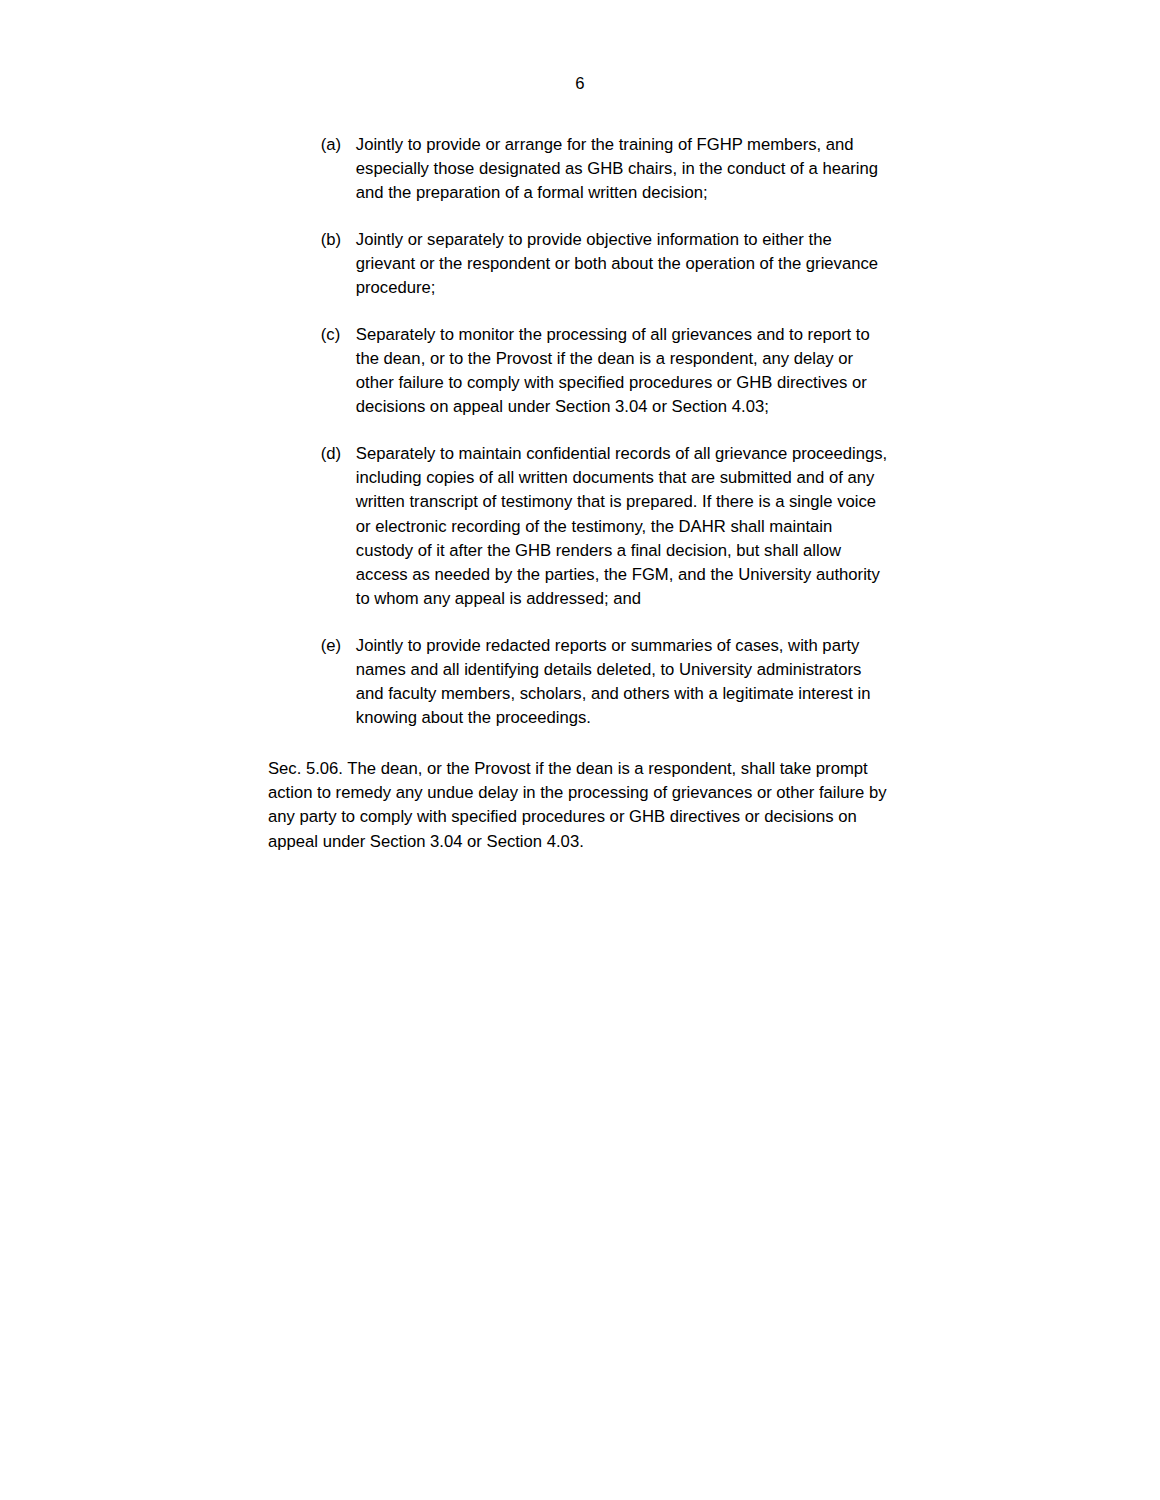6
(a) Jointly to provide or arrange for the training of FGHP members, and especially those designated as GHB chairs, in the conduct of a hearing and the preparation of a formal written decision;
(b) Jointly or separately to provide objective information to either the grievant or the respondent or both about the operation of the grievance procedure;
(c) Separately to monitor the processing of all grievances and to report to the dean, or to the Provost if the dean is a respondent, any delay or other failure to comply with specified procedures or GHB directives or decisions on appeal under Section 3.04 or Section 4.03;
(d) Separately to maintain confidential records of all grievance proceedings, including copies of all written documents that are submitted and of any written transcript of testimony that is prepared. If there is a single voice or electronic recording of the testimony, the DAHR shall maintain custody of it after the GHB renders a final decision, but shall allow access as needed by the parties, the FGM, and the University authority to whom any appeal is addressed; and
(e) Jointly to provide redacted reports or summaries of cases, with party names and all identifying details deleted, to University administrators and faculty members, scholars, and others with a legitimate interest in knowing about the proceedings.
Sec. 5.06. The dean, or the Provost if the dean is a respondent, shall take prompt action to remedy any undue delay in the processing of grievances or other failure by any party to comply with specified procedures or GHB directives or decisions on appeal under Section 3.04 or Section 4.03.